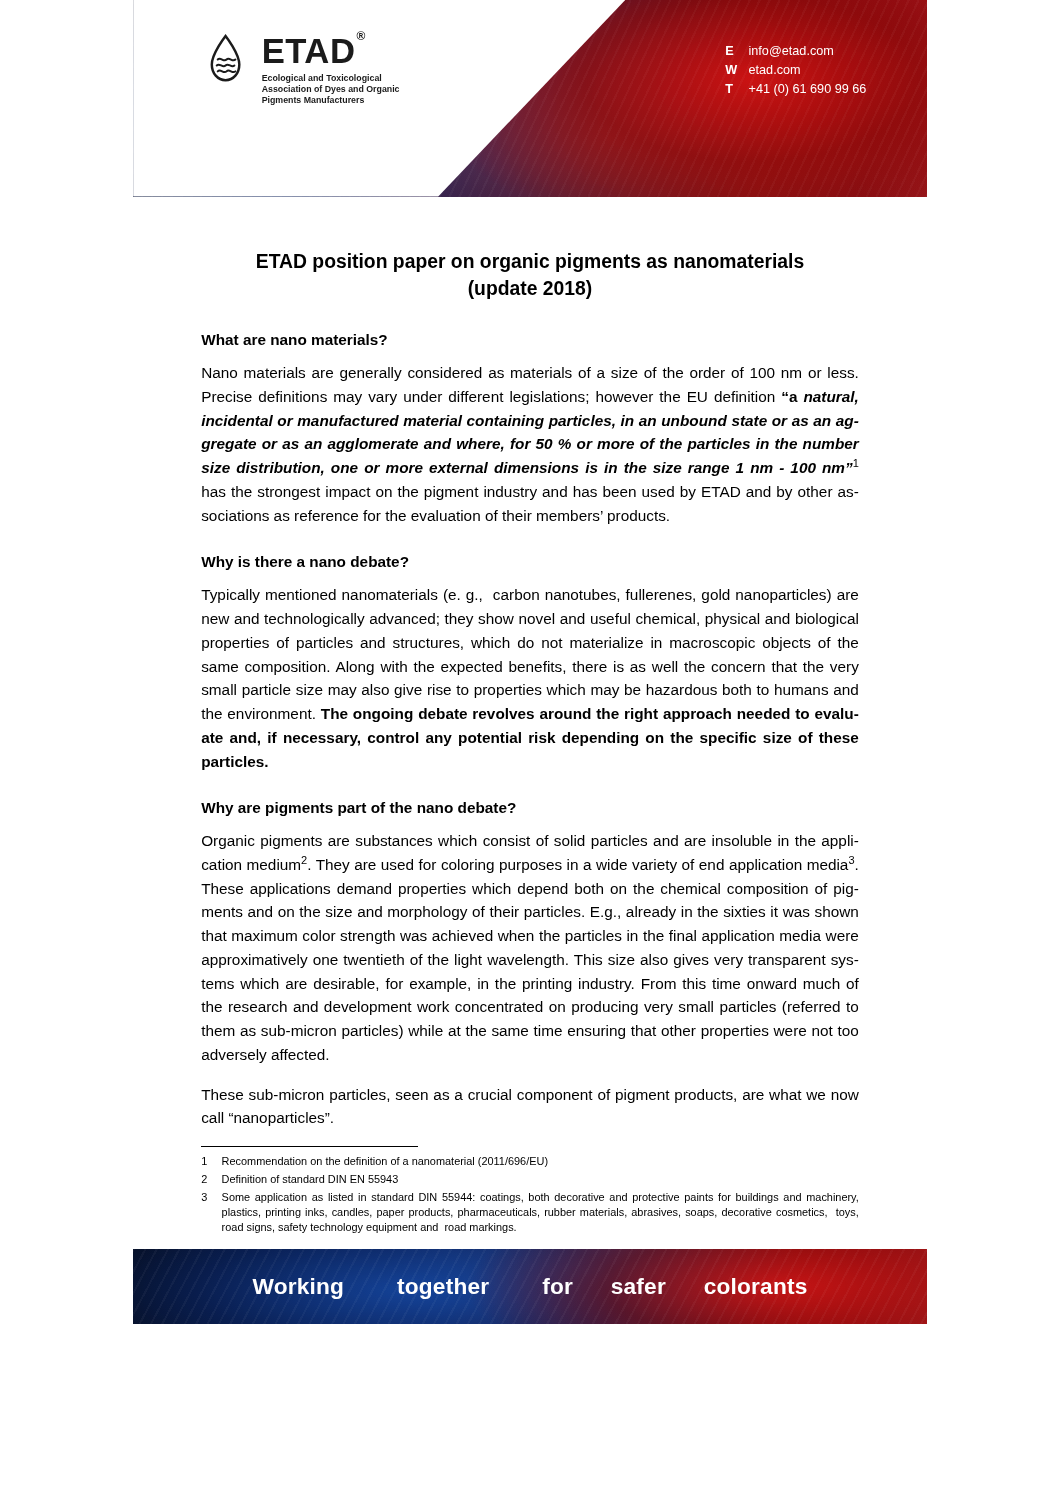ETAD®
Ecological and Toxicological
Association of Dyes and Organic
Pigments Manufacturers
| E | info@etad.com |
| W | etad.com |
| T | +41 (0) 61 690 99 66 |
ETAD position paper on organic pigments as nanomaterials
(update 2018)
What are nano materials?
Nano materials are generally considered as materials of a size of the order of 100 nm or less. Precise definitions may vary under different legislations; however the EU definition “a natural, incidental or manufactured material containing particles, in an unbound state or as an aggregate or as an agglomerate and where, for 50 % or more of the particles in the number size distribution, one or more external dimensions is in the size range 1 nm - 100 nm”1 has the strongest impact on the pigment industry and has been used by ETAD and by other associations as reference for the evaluation of their members’ products.
Why is there a nano debate?
Typically mentioned nanomaterials (e. g., carbon nanotubes, fullerenes, gold nanoparticles) are new and technologically advanced; they show novel and useful chemical, physical and biological properties of particles and structures, which do not materialize in macroscopic objects of the same composition. Along with the expected benefits, there is as well the concern that the very small particle size may also give rise to properties which may be hazardous both to humans and the environment. The ongoing debate revolves around the right approach needed to evaluate and, if necessary, control any potential risk depending on the specific size of these particles.
Why are pigments part of the nano debate?
Organic pigments are substances which consist of solid particles and are insoluble in the application medium2. They are used for coloring purposes in a wide variety of end application media3. These applications demand properties which depend both on the chemical composition of pigments and on the size and morphology of their particles. E.g., already in the sixties it was shown that maximum color strength was achieved when the particles in the final application media were approximatively one twentieth of the light wavelength. This size also gives very transparent systems which are desirable, for example, in the printing industry. From this time onward much of the research and development work concentrated on producing very small particles (referred to them as sub-micron particles) while at the same time ensuring that other properties were not too adversely affected.
These sub-micron particles, seen as a crucial component of pigment products, are what we now call “nanoparticles”.
1 Recommendation on the definition of a nanomaterial (2011/696/EU)
2 Definition of standard DIN EN 55943
3 Some application as listed in standard DIN 55944: coatings, both decorative and protective paints for buildings and machinery, plastics, printing inks, candles, paper products, pharmaceuticals, rubber materials, abrasives, soaps, decorative cosmetics, toys, road signs, safety technology equipment and road markings.
Working together for safer colorants